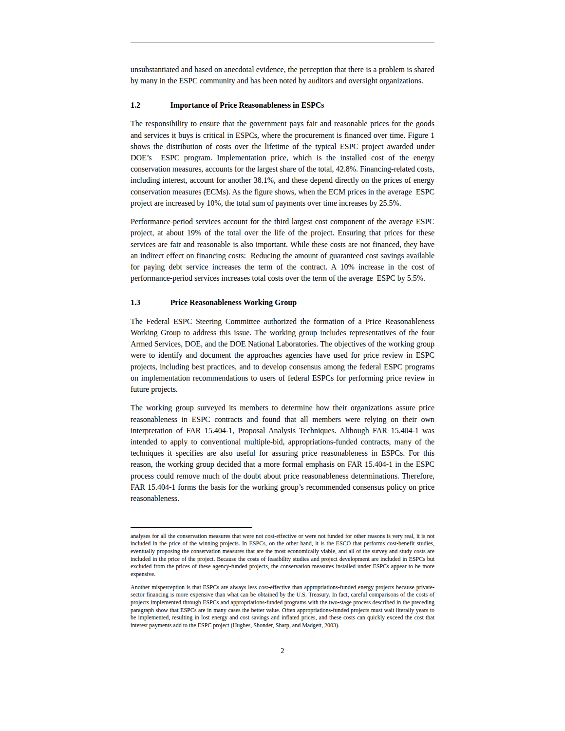unsubstantiated and based on anecdotal evidence, the perception that there is a problem is shared by many in the ESPC community and has been noted by auditors and oversight organizations.
1.2 Importance of Price Reasonableness in ESPCs
The responsibility to ensure that the government pays fair and reasonable prices for the goods and services it buys is critical in ESPCs, where the procurement is financed over time. Figure 1 shows the distribution of costs over the lifetime of the typical ESPC project awarded under DOE’s ESPC program. Implementation price, which is the installed cost of the energy conservation measures, accounts for the largest share of the total, 42.8%. Financing-related costs, including interest, account for another 38.1%, and these depend directly on the prices of energy conservation measures (ECMs). As the figure shows, when the ECM prices in the average ESPC project are increased by 10%, the total sum of payments over time increases by 25.5%.
Performance-period services account for the third largest cost component of the average ESPC project, at about 19% of the total over the life of the project. Ensuring that prices for these services are fair and reasonable is also important. While these costs are not financed, they have an indirect effect on financing costs: Reducing the amount of guaranteed cost savings available for paying debt service increases the term of the contract. A 10% increase in the cost of performance-period services increases total costs over the term of the average ESPC by 5.5%.
1.3 Price Reasonableness Working Group
The Federal ESPC Steering Committee authorized the formation of a Price Reasonableness Working Group to address this issue. The working group includes representatives of the four Armed Services, DOE, and the DOE National Laboratories. The objectives of the working group were to identify and document the approaches agencies have used for price review in ESPC projects, including best practices, and to develop consensus among the federal ESPC programs on implementation recommendations to users of federal ESPCs for performing price review in future projects.
The working group surveyed its members to determine how their organizations assure price reasonableness in ESPC contracts and found that all members were relying on their own interpretation of FAR 15.404-1, Proposal Analysis Techniques. Although FAR 15.404-1 was intended to apply to conventional multiple-bid, appropriations-funded contracts, many of the techniques it specifies are also useful for assuring price reasonableness in ESPCs. For this reason, the working group decided that a more formal emphasis on FAR 15.404-1 in the ESPC process could remove much of the doubt about price reasonableness determinations. Therefore, FAR 15.404-1 forms the basis for the working group’s recommended consensus policy on price reasonableness.
analyses for all the conservation measures that were not cost-effective or were not funded for other reasons is very real, it is not included in the price of the winning projects. In ESPCs, on the other hand, it is the ESCO that performs cost-benefit studies, eventually proposing the conservation measures that are the most economically viable, and all of the survey and study costs are included in the price of the project. Because the costs of feasibility studies and project development are included in ESPCs but excluded from the prices of these agency-funded projects, the conservation measures installed under ESPCs appear to be more expensive.
Another misperception is that ESPCs are always less cost-effective than appropriations-funded energy projects because private-sector financing is more expensive than what can be obtained by the U.S. Treasury. In fact, careful comparisons of the costs of projects implemented through ESPCs and appropriations-funded programs with the two-stage process described in the preceding paragraph show that ESPCs are in many cases the better value. Often appropriations-funded projects must wait literally years to be implemented, resulting in lost energy and cost savings and inflated prices, and these costs can quickly exceed the cost that interest payments add to the ESPC project (Hughes, Shonder, Sharp, and Madgett, 2003).
2